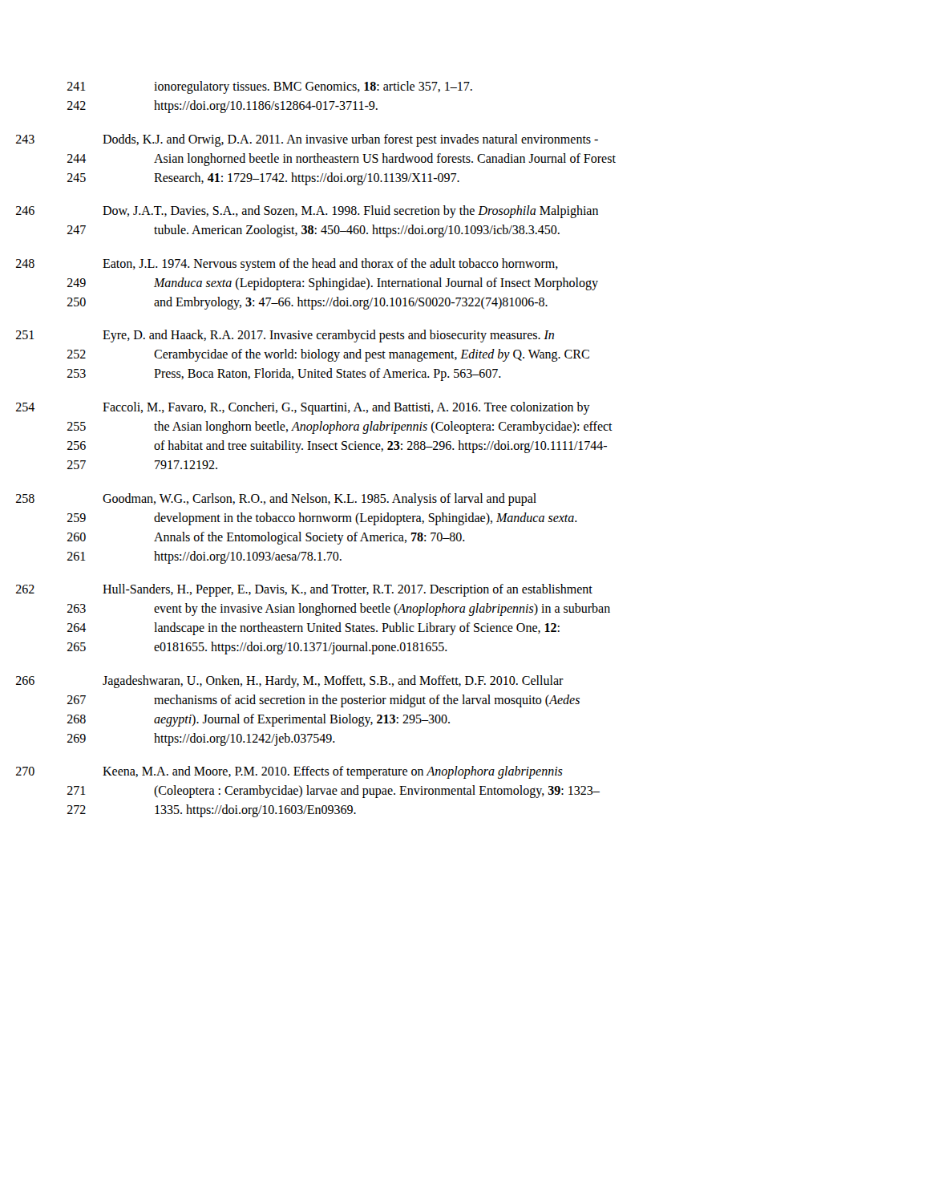241ionoregulatory tissues. BMC Genomics, 18: article 357, 1–17. 242https://doi.org/10.1186/s12864-017-3711-9.
243 Dodds, K.J. and Orwig, D.A. 2011. An invasive urban forest pest invades natural environments - 244 Asian longhorned beetle in northeastern US hardwood forests. Canadian Journal of Forest 245 Research, 41: 1729–1742. https://doi.org/10.1139/X11-097.
246 Dow, J.A.T., Davies, S.A., and Sozen, M.A. 1998. Fluid secretion by the Drosophila Malpighian 247tubule. American Zoologist, 38: 450–460. https://doi.org/10.1093/icb/38.3.450.
248 Eaton, J.L. 1974. Nervous system of the head and thorax of the adult tobacco hornworm, 249 Manduca sexta (Lepidoptera: Sphingidae). International Journal of Insect Morphology 250and Embryology, 3: 47–66. https://doi.org/10.1016/S0020-7322(74)81006-8.
251 Eyre, D. and Haack, R.A. 2017. Invasive cerambycid pests and biosecurity measures. In 252 Cerambycidae of the world: biology and pest management, Edited by Q. Wang. CRC 253 Press, Boca Raton, Florida, United States of America. Pp. 563–607.
254 Faccoli, M., Favaro, R., Concheri, G., Squartini, A., and Battisti, A. 2016. Tree colonization by 255the Asian longhorn beetle, Anoplophora glabripennis (Coleoptera: Cerambycidae): effect 256of habitat and tree suitability. Insect Science, 23: 288–296. https://doi.org/10.1111/1744- 2577917.12192.
258 Goodman, W.G., Carlson, R.O., and Nelson, K.L. 1985. Analysis of larval and pupal 259development in the tobacco hornworm (Lepidoptera, Sphingidae), Manduca sexta. 260 Annals of the Entomological Society of America, 78: 70–80. 261https://doi.org/10.1093/aesa/78.1.70.
262 Hull-Sanders, H., Pepper, E., Davis, K., and Trotter, R.T. 2017. Description of an establishment 263event by the invasive Asian longhorned beetle (Anoplophora glabripennis) in a suburban 264landscape in the northeastern United States. Public Library of Science One, 12: 265e0181655. https://doi.org/10.1371/journal.pone.0181655.
266 Jagadeshwaran, U., Onken, H., Hardy, M., Moffett, S.B., and Moffett, D.F. 2010. Cellular 267mechanisms of acid secretion in the posterior midgut of the larval mosquito (Aedes 268 aegypti). Journal of Experimental Biology, 213: 295–300. 269https://doi.org/10.1242/jeb.037549.
270 Keena, M.A. and Moore, P.M. 2010. Effects of temperature on Anoplophora glabripennis 271(Coleoptera : Cerambycidae) larvae and pupae. Environmental Entomology, 39: 1323– 2721335. https://doi.org/10.1603/En09369.